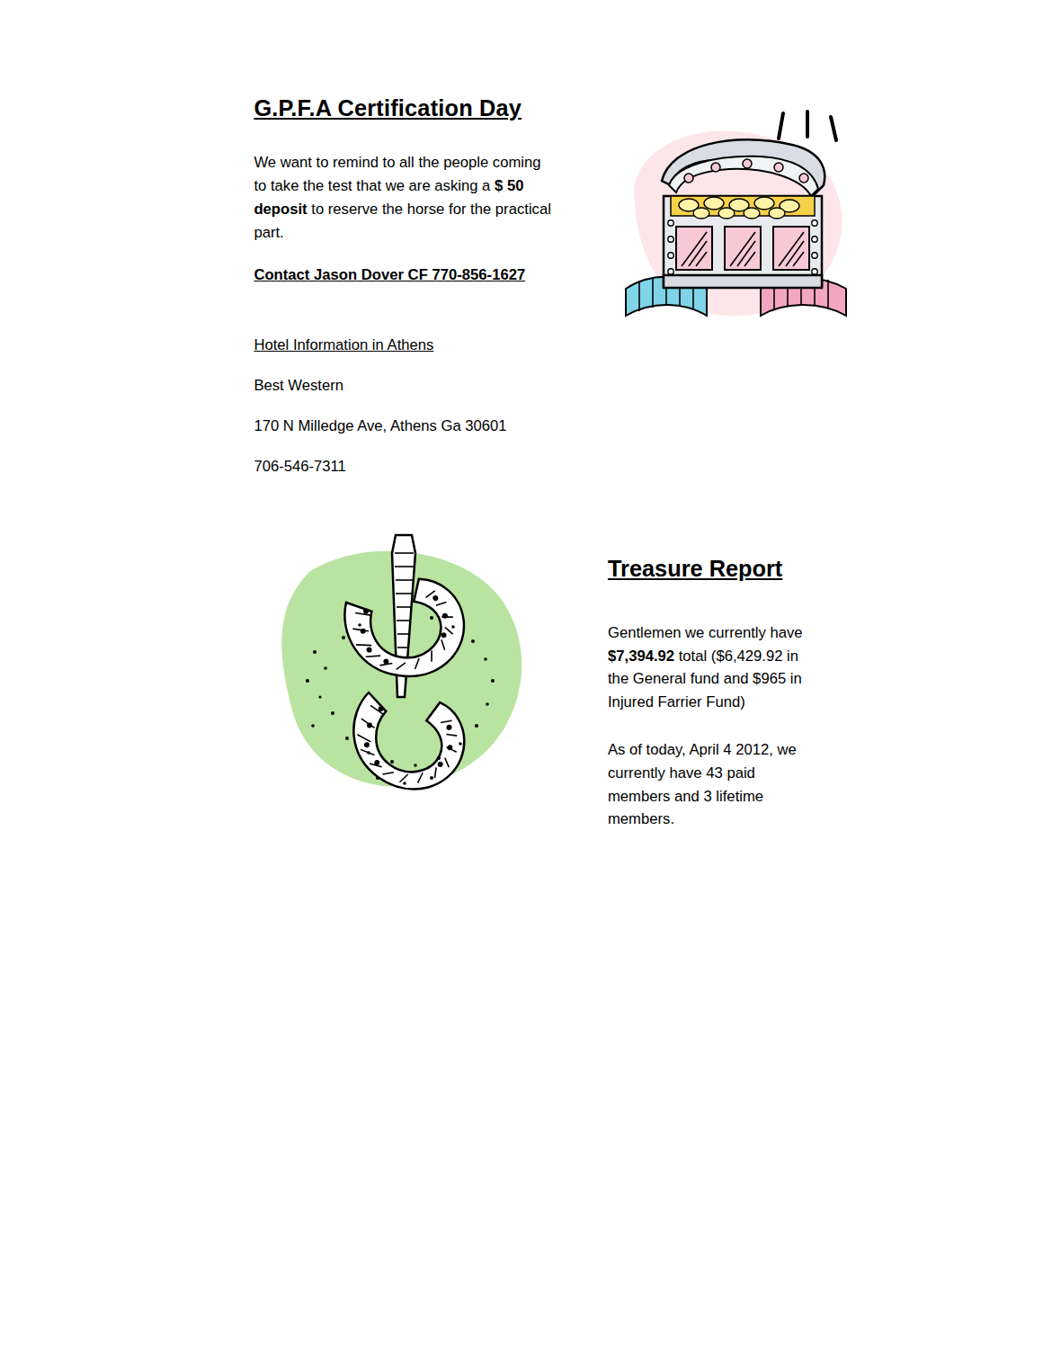G.P.F.A Certification Day
We want to remind to all the people coming to take the test that we are asking a $ 50 deposit to reserve the horse for the practical part.
Contact Jason Dover CF 770-856-1627
Hotel Information in Athens
Best Western
170 N Milledge Ave, Athens Ga 30601
706-546-7311
Treasure Report
Gentlemen we currently have $7,394.92 total ($6,429.92 in the General fund and $965 in Injured Farrier Fund)
As of today, April 4 2012, we currently have 43 paid members and 3 lifetime members.